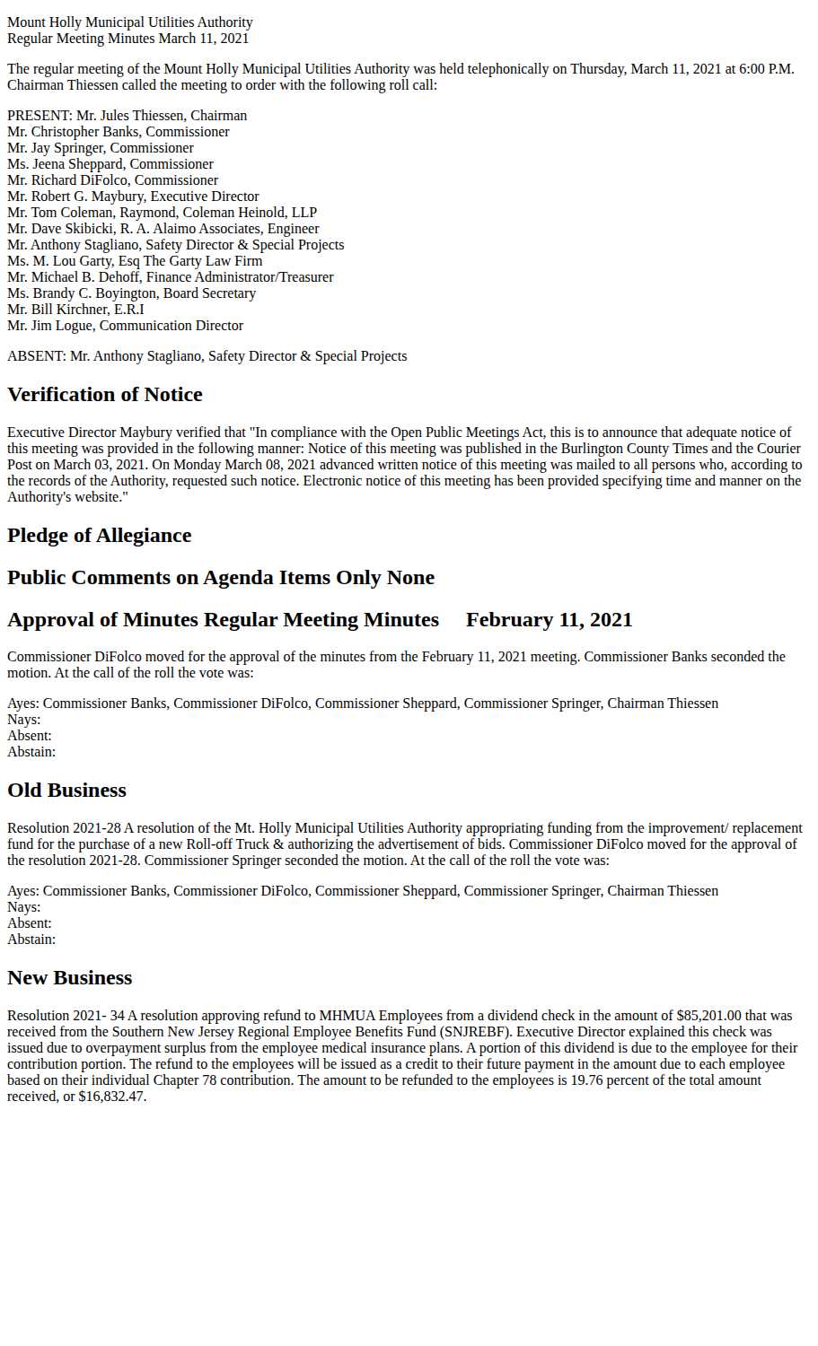Mount Holly Municipal Utilities Authority
Regular Meeting Minutes March 11, 2021
The regular meeting of the Mount Holly Municipal Utilities Authority was held telephonically on Thursday, March 11, 2021 at 6:00 P.M. Chairman Thiessen called the meeting to order with the following roll call:
PRESENT: Mr. Jules Thiessen, Chairman
Mr. Christopher Banks, Commissioner
Mr. Jay Springer, Commissioner
Ms. Jeena Sheppard, Commissioner
Mr. Richard DiFolco, Commissioner
Mr. Robert G. Maybury, Executive Director
Mr. Tom Coleman, Raymond, Coleman Heinold, LLP
Mr. Dave Skibicki, R. A. Alaimo Associates, Engineer
Mr. Anthony Stagliano, Safety Director & Special Projects
Ms. M. Lou Garty, Esq The Garty Law Firm
Mr. Michael B. Dehoff, Finance Administrator/Treasurer
Ms. Brandy C. Boyington, Board Secretary
Mr. Bill Kirchner, E.R.I
Mr. Jim Logue, Communication Director
ABSENT: Mr. Anthony Stagliano, Safety Director & Special Projects
Verification of Notice
Executive Director Maybury verified that "In compliance with the Open Public Meetings Act, this is to announce that adequate notice of this meeting was provided in the following manner: Notice of this meeting was published in the Burlington County Times and the Courier Post on March 03, 2021. On Monday March 08, 2021 advanced written notice of this meeting was mailed to all persons who, according to the records of the Authority, requested such notice. Electronic notice of this meeting has been provided specifying time and manner on the Authority's website."
Pledge of Allegiance
Public Comments on Agenda Items Only None
Approval of Minutes Regular Meeting Minutes February 11, 2021
Commissioner DiFolco moved for the approval of the minutes from the February 11, 2021 meeting. Commissioner Banks seconded the motion. At the call of the roll the vote was:
Ayes: Commissioner Banks, Commissioner DiFolco, Commissioner Sheppard, Commissioner Springer, Chairman Thiessen
Nays:
Absent:
Abstain:
Old Business
Resolution 2021-28 A resolution of the Mt. Holly Municipal Utilities Authority appropriating funding from the improvement/ replacement fund for the purchase of a new Roll-off Truck & authorizing the advertisement of bids. Commissioner DiFolco moved for the approval of the resolution 2021-28. Commissioner Springer seconded the motion. At the call of the roll the vote was:
Ayes: Commissioner Banks, Commissioner DiFolco, Commissioner Sheppard, Commissioner Springer, Chairman Thiessen
Nays:
Absent:
Abstain:
New Business
Resolution 2021- 34 A resolution approving refund to MHMUA Employees from a dividend check in the amount of $85,201.00 that was received from the Southern New Jersey Regional Employee Benefits Fund (SNJREBF). Executive Director explained this check was issued due to overpayment surplus from the employee medical insurance plans. A portion of this dividend is due to the employee for their contribution portion. The refund to the employees will be issued as a credit to their future payment in the amount due to each employee based on their individual Chapter 78 contribution. The amount to be refunded to the employees is 19.76 percent of the total amount received, or $16,832.47.